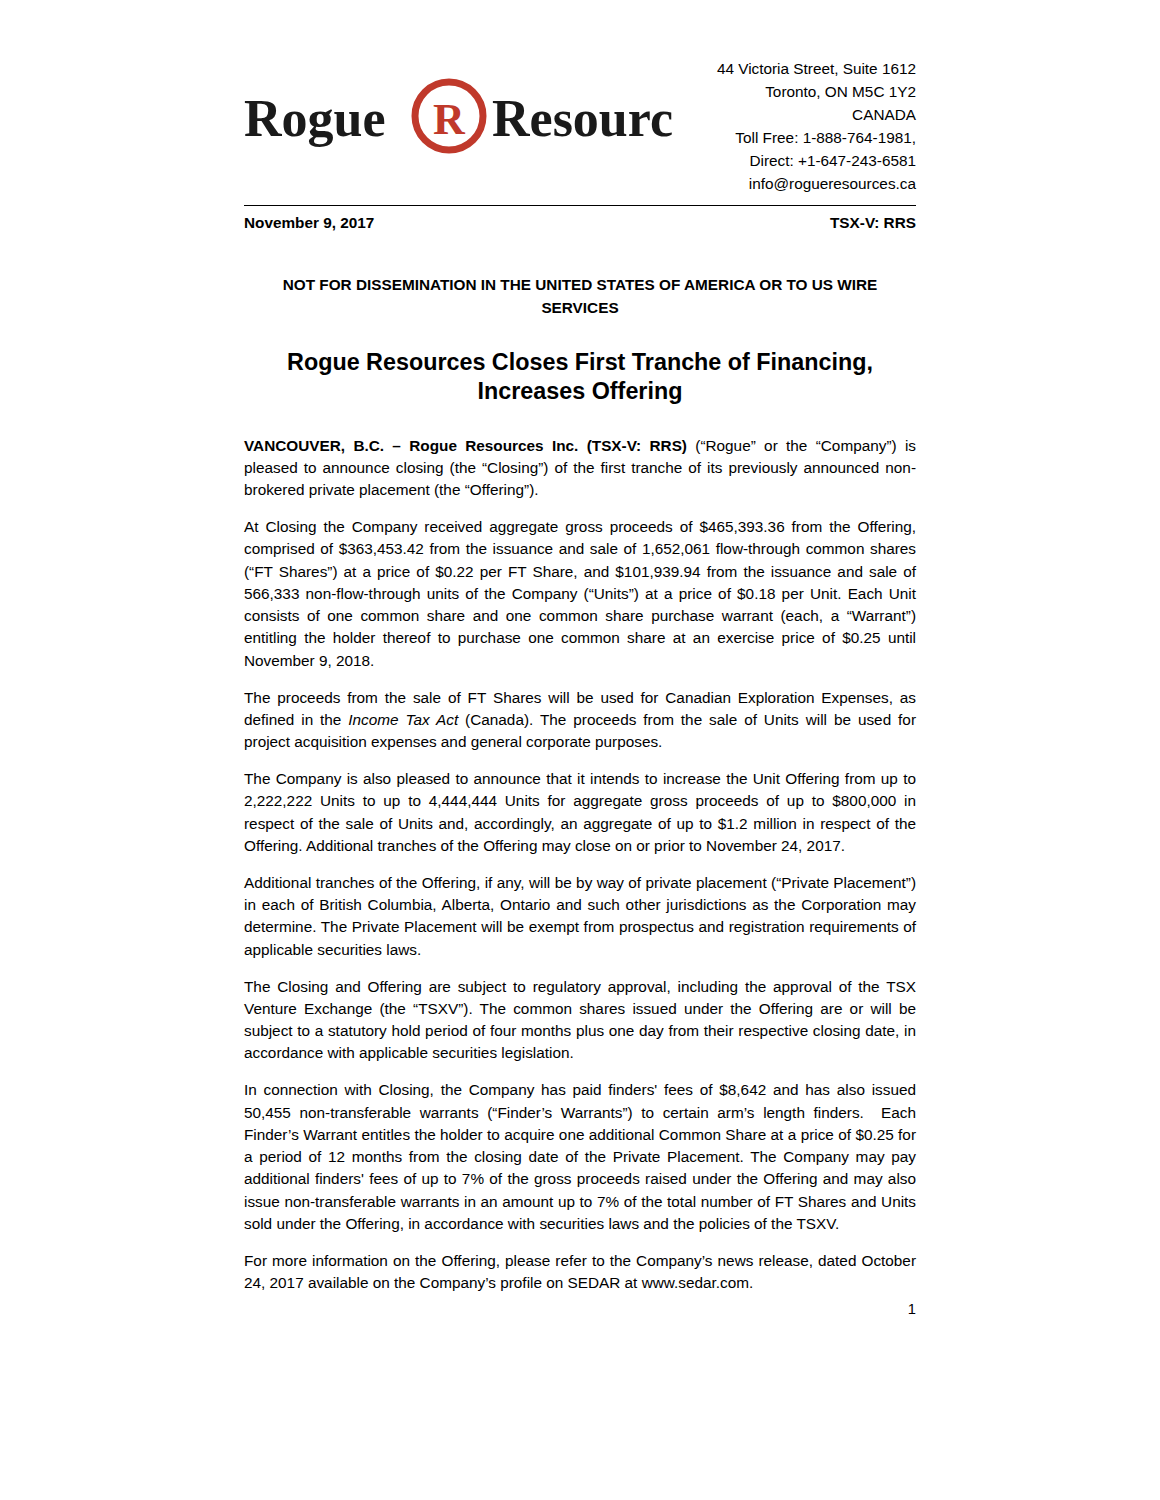Rogue R Resources
44 Victoria Street, Suite 1612
Toronto, ON M5C 1Y2 CANADA
Toll Free: 1-888-764-1981,
Direct: +1-647-243-6581
info@rogueresources.ca
November 9, 2017 TSX-V: RRS
NOT FOR DISSEMINATION IN THE UNITED STATES OF AMERICA OR TO US WIRE SERVICES
Rogue Resources Closes First Tranche of Financing, Increases Offering
VANCOUVER, B.C. – Rogue Resources Inc. (TSX-V: RRS) (“Rogue” or the “Company”) is pleased to announce closing (the “Closing”) of the first tranche of its previously announced non-brokered private placement (the “Offering”).
At Closing the Company received aggregate gross proceeds of $465,393.36 from the Offering, comprised of $363,453.42 from the issuance and sale of 1,652,061 flow-through common shares (“FT Shares”) at a price of $0.22 per FT Share, and $101,939.94 from the issuance and sale of 566,333 non-flow-through units of the Company (“Units”) at a price of $0.18 per Unit. Each Unit consists of one common share and one common share purchase warrant (each, a “Warrant”) entitling the holder thereof to purchase one common share at an exercise price of $0.25 until November 9, 2018.
The proceeds from the sale of FT Shares will be used for Canadian Exploration Expenses, as defined in the Income Tax Act (Canada). The proceeds from the sale of Units will be used for project acquisition expenses and general corporate purposes.
The Company is also pleased to announce that it intends to increase the Unit Offering from up to 2,222,222 Units to up to 4,444,444 Units for aggregate gross proceeds of up to $800,000 in respect of the sale of Units and, accordingly, an aggregate of up to $1.2 million in respect of the Offering. Additional tranches of the Offering may close on or prior to November 24, 2017.
Additional tranches of the Offering, if any, will be by way of private placement (“Private Placement”) in each of British Columbia, Alberta, Ontario and such other jurisdictions as the Corporation may determine. The Private Placement will be exempt from prospectus and registration requirements of applicable securities laws.
The Closing and Offering are subject to regulatory approval, including the approval of the TSX Venture Exchange (the “TSXV”). The common shares issued under the Offering are or will be subject to a statutory hold period of four months plus one day from their respective closing date, in accordance with applicable securities legislation.
In connection with Closing, the Company has paid finders' fees of $8,642 and has also issued 50,455 non-transferable warrants (“Finder’s Warrants”) to certain arm’s length finders. Each Finder’s Warrant entitles the holder to acquire one additional Common Share at a price of $0.25 for a period of 12 months from the closing date of the Private Placement. The Company may pay additional finders' fees of up to 7% of the gross proceeds raised under the Offering and may also issue non-transferable warrants in an amount up to 7% of the total number of FT Shares and Units sold under the Offering, in accordance with securities laws and the policies of the TSXV.
For more information on the Offering, please refer to the Company’s news release, dated October 24, 2017 available on the Company’s profile on SEDAR at www.sedar.com.
1